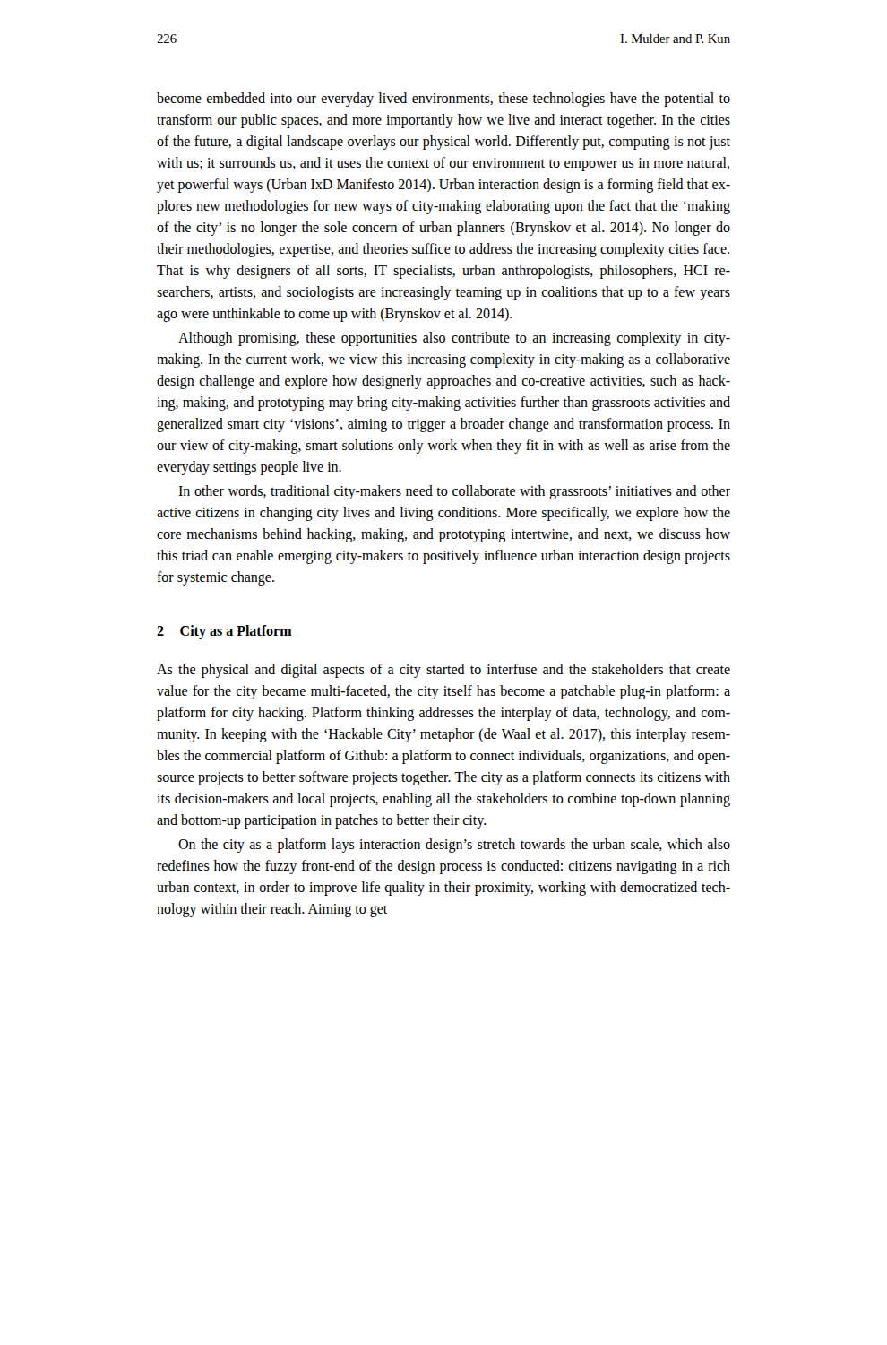226 I. Mulder and P. Kun
become embedded into our everyday lived environments, these technologies have the potential to transform our public spaces, and more importantly how we live and interact together. In the cities of the future, a digital landscape overlays our physical world. Differently put, computing is not just with us; it surrounds us, and it uses the context of our environment to empower us in more natural, yet powerful ways (Urban IxD Manifesto 2014). Urban interaction design is a forming field that explores new methodologies for new ways of city-making elaborating upon the fact that the ‘making of the city’ is no longer the sole concern of urban planners (Brynskov et al. 2014). No longer do their methodologies, expertise, and theories suffice to address the increasing complexity cities face. That is why designers of all sorts, IT specialists, urban anthropologists, philosophers, HCI researchers, artists, and sociologists are increasingly teaming up in coalitions that up to a few years ago were unthinkable to come up with (Brynskov et al. 2014).
Although promising, these opportunities also contribute to an increasing complexity in city-making. In the current work, we view this increasing complexity in city-making as a collaborative design challenge and explore how designerly approaches and co-creative activities, such as hacking, making, and prototyping may bring city-making activities further than grassroots activities and generalized smart city ‘visions’, aiming to trigger a broader change and transformation process. In our view of city-making, smart solutions only work when they fit in with as well as arise from the everyday settings people live in.
In other words, traditional city-makers need to collaborate with grassroots’ initiatives and other active citizens in changing city lives and living conditions. More specifically, we explore how the core mechanisms behind hacking, making, and prototyping intertwine, and next, we discuss how this triad can enable emerging city-makers to positively influence urban interaction design projects for systemic change.
2 City as a Platform
As the physical and digital aspects of a city started to interfuse and the stakeholders that create value for the city became multi-faceted, the city itself has become a patchable plug-in platform: a platform for city hacking. Platform thinking addresses the interplay of data, technology, and community. In keeping with the ‘Hackable City’ metaphor (de Waal et al. 2017), this interplay resembles the commercial platform of Github: a platform to connect individuals, organizations, and open-source projects to better software projects together. The city as a platform connects its citizens with its decision-makers and local projects, enabling all the stakeholders to combine top-down planning and bottom-up participation in patches to better their city.
On the city as a platform lays interaction design’s stretch towards the urban scale, which also redefines how the fuzzy front-end of the design process is conducted: citizens navigating in a rich urban context, in order to improve life quality in their proximity, working with democratized technology within their reach. Aiming to get